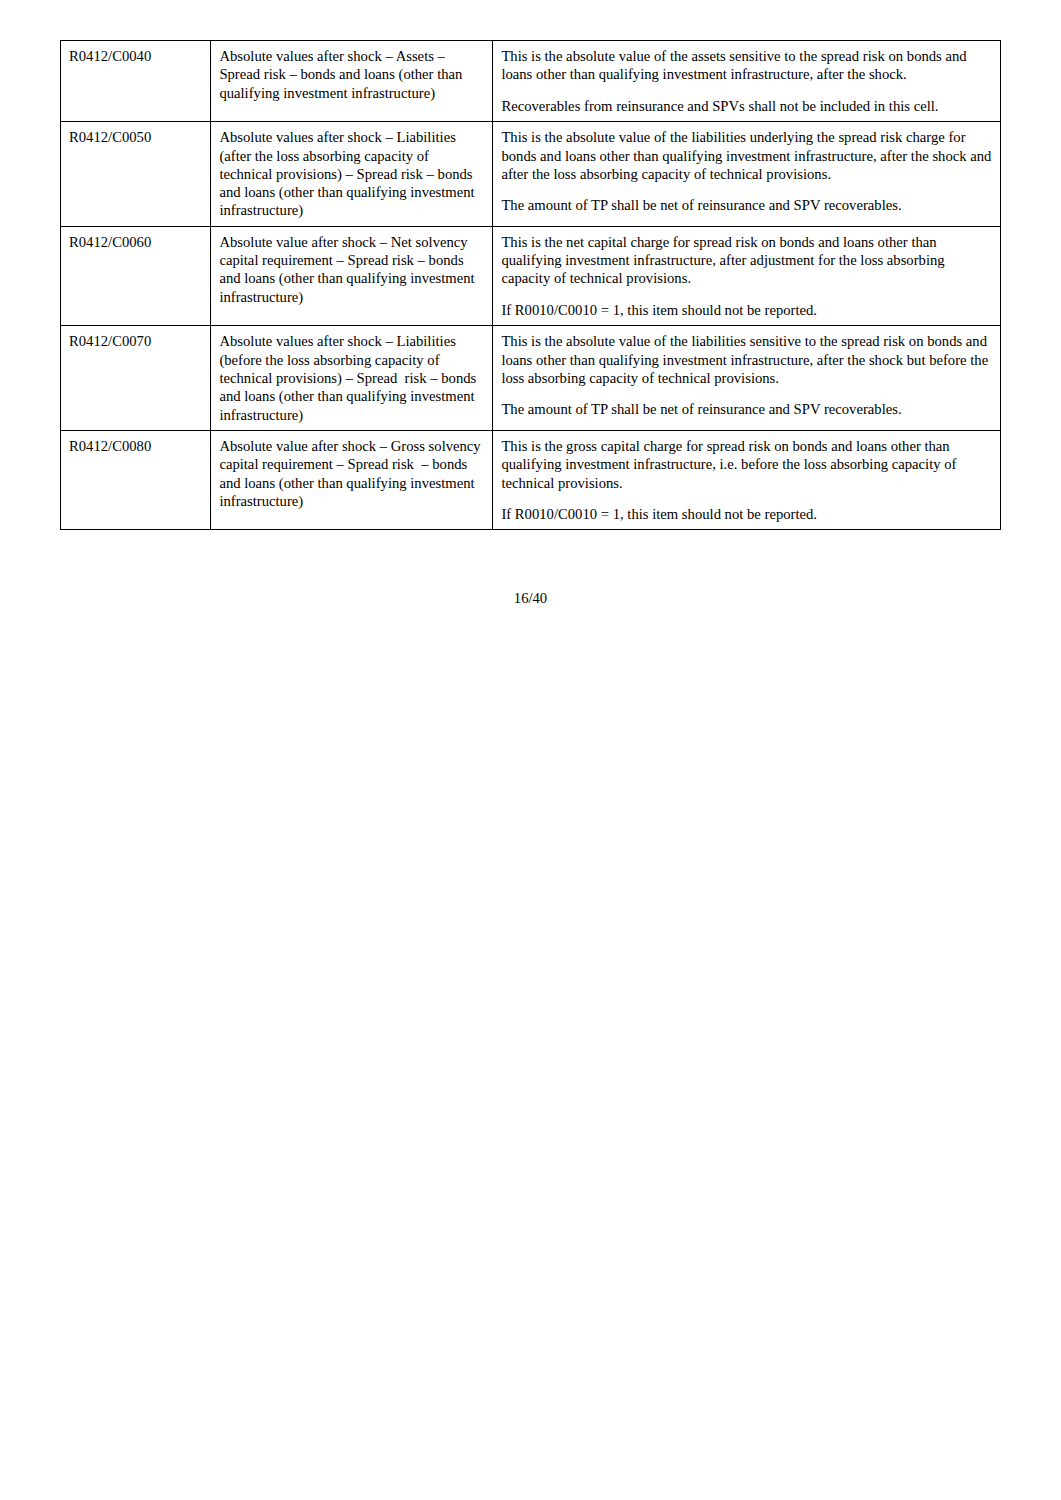| R0412/C0040 | Absolute values after shock – Assets – Spread risk – bonds and loans (other than qualifying investment infrastructure) | This is the absolute value of the assets sensitive to the spread risk on bonds and loans other than qualifying investment infrastructure, after the shock. Recoverables from reinsurance and SPVs shall not be included in this cell. |
| R0412/C0050 | Absolute values after shock – Liabilities (after the loss absorbing capacity of technical provisions) – Spread risk – bonds and loans (other than qualifying investment infrastructure) | This is the absolute value of the liabilities underlying the spread risk charge for bonds and loans other than qualifying investment infrastructure, after the shock and after the loss absorbing capacity of technical provisions. The amount of TP shall be net of reinsurance and SPV recoverables. |
| R0412/C0060 | Absolute value after shock – Net solvency capital requirement – Spread risk – bonds and loans (other than qualifying investment infrastructure) | This is the net capital charge for spread risk on bonds and loans other than qualifying investment infrastructure, after adjustment for the loss absorbing capacity of technical provisions. If R0010/C0010 = 1, this item should not be reported. |
| R0412/C0070 | Absolute values after shock – Liabilities (before the loss absorbing capacity of technical provisions) – Spread risk – bonds and loans (other than qualifying investment infrastructure) | This is the absolute value of the liabilities sensitive to the spread risk on bonds and loans other than qualifying investment infrastructure, after the shock but before the loss absorbing capacity of technical provisions. The amount of TP shall be net of reinsurance and SPV recoverables. |
| R0412/C0080 | Absolute value after shock – Gross solvency capital requirement – Spread risk – bonds and loans (other than qualifying investment infrastructure) | This is the gross capital charge for spread risk on bonds and loans other than qualifying investment infrastructure, i.e. before the loss absorbing capacity of technical provisions. If R0010/C0010 = 1, this item should not be reported. |
16/40